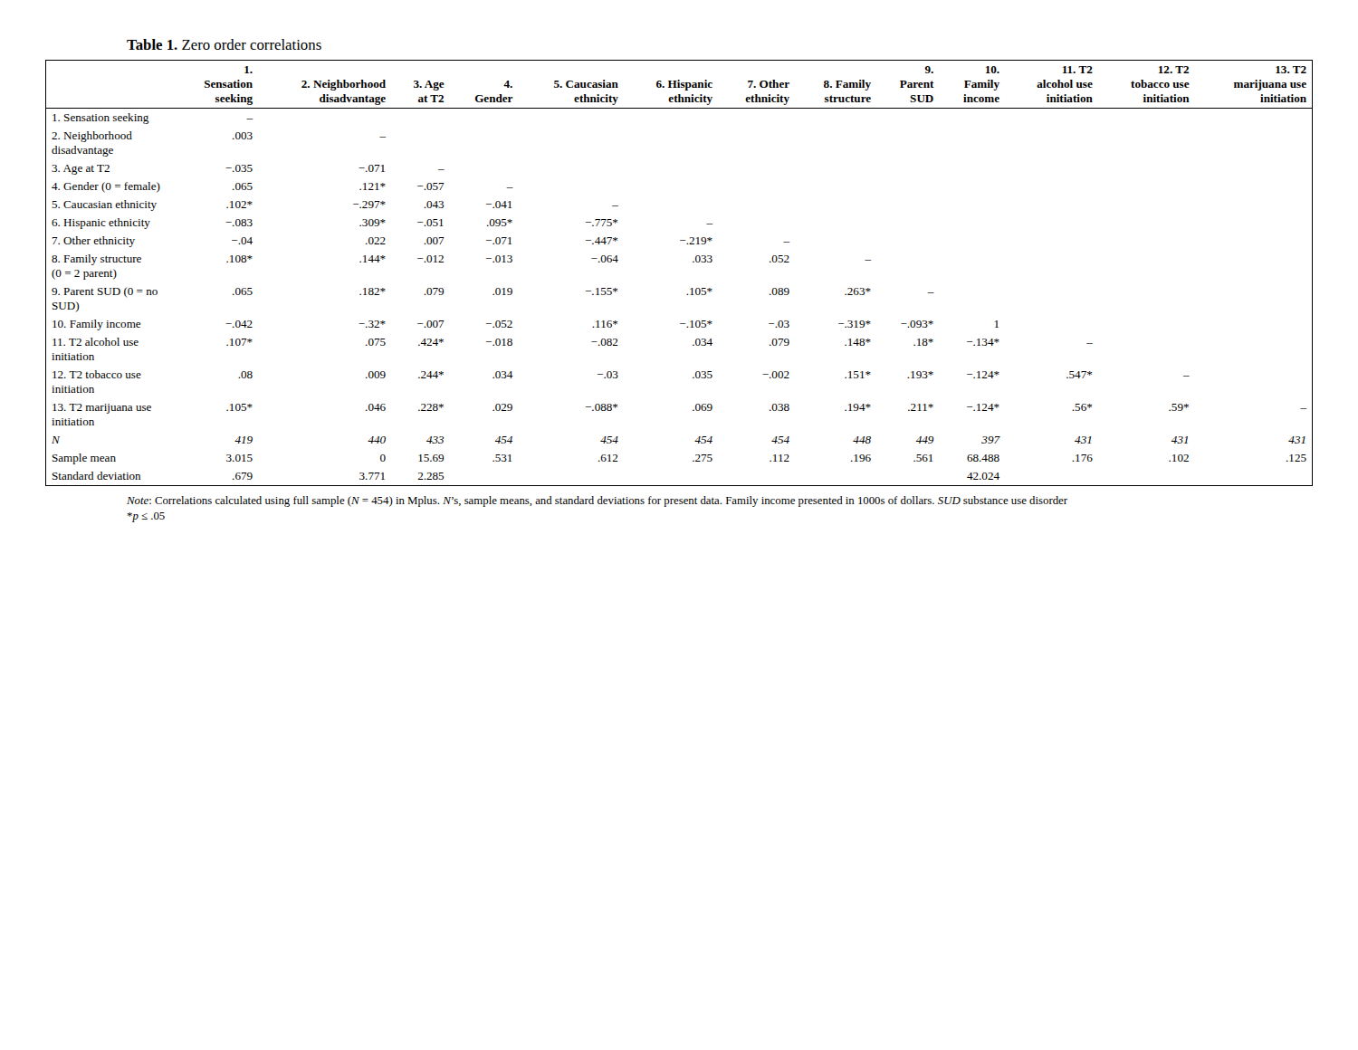Table 1. Zero order correlations
| | 1. Sensation seeking | 2. Neighborhood disadvantage | 3. Age at T2 | 4. Gender | 5. Caucasian ethnicity | 6. Hispanic ethnicity | 7. Other ethnicity | 8. Family structure | 9. Parent SUD | 10. Family income | 11. T2 alcohol use initiation | 12. T2 tobacco use initiation | 13. T2 marijuana use initiation |
| --- | --- | --- | --- | --- | --- | --- | --- | --- | --- | --- | --- | --- | --- |
| 1. Sensation seeking | – | | | | | | | | | | | | |
| 2. Neighborhood disadvantage | .003 | – | | | | | | | | | | | |
| 3. Age at T2 | −.035 | −.071 | – | | | | | | | | | | |
| 4. Gender (0 = female) | .065 | .121* | −.057 | – | | | | | | | | | |
| 5. Caucasian ethnicity | .102* | −.297* | .043 | −.041 | – | | | | | | | | |
| 6. Hispanic ethnicity | −.083 | .309* | −.051 | .095* | −.775* | – | | | | | | | |
| 7. Other ethnicity | −.04 | .022 | .007 | −.071 | −.447* | −.219* | – | | | | | | |
| 8. Family structure (0 = 2 parent) | .108* | .144* | −.012 | −.013 | −.064 | .033 | .052 | – | | | | | |
| 9. Parent SUD (0 = no SUD) | .065 | .182* | .079 | .019 | −.155* | .105* | .089 | .263* | – | | | | |
| 10. Family income | −.042 | −.32* | −.007 | −.052 | .116* | −.105* | −.03 | −.319* | −.093* | 1 | | | |
| 11. T2 alcohol use initiation | .107* | .075 | .424* | −.018 | −.082 | .034 | .079 | .148* | .18* | −.134* | – | | |
| 12. T2 tobacco use initiation | .08 | .009 | .244* | .034 | −.03 | .035 | −.002 | .151* | .193* | −.124* | .547* | – | |
| 13. T2 marijuana use initiation | .105* | .046 | .228* | .029 | −.088* | .069 | .038 | .194* | .211* | −.124* | .56* | .59* | – |
| N | 419 | 440 | 433 | 454 | 454 | 454 | 454 | 448 | 449 | 397 | 431 | 431 | 431 |
| Sample mean | 3.015 | 0 | 15.69 | .531 | .612 | .275 | .112 | .196 | .561 | 68.488 | .176 | .102 | .125 |
| Standard deviation | .679 | 3.771 | 2.285 | | | | | | | 42.024 | | | |
Note: Correlations calculated using full sample (N = 454) in Mplus. N’s, sample means, and standard deviations for present data. Family income presented in 1000s of dollars. SUD substance use disorder
*p ≤ .05